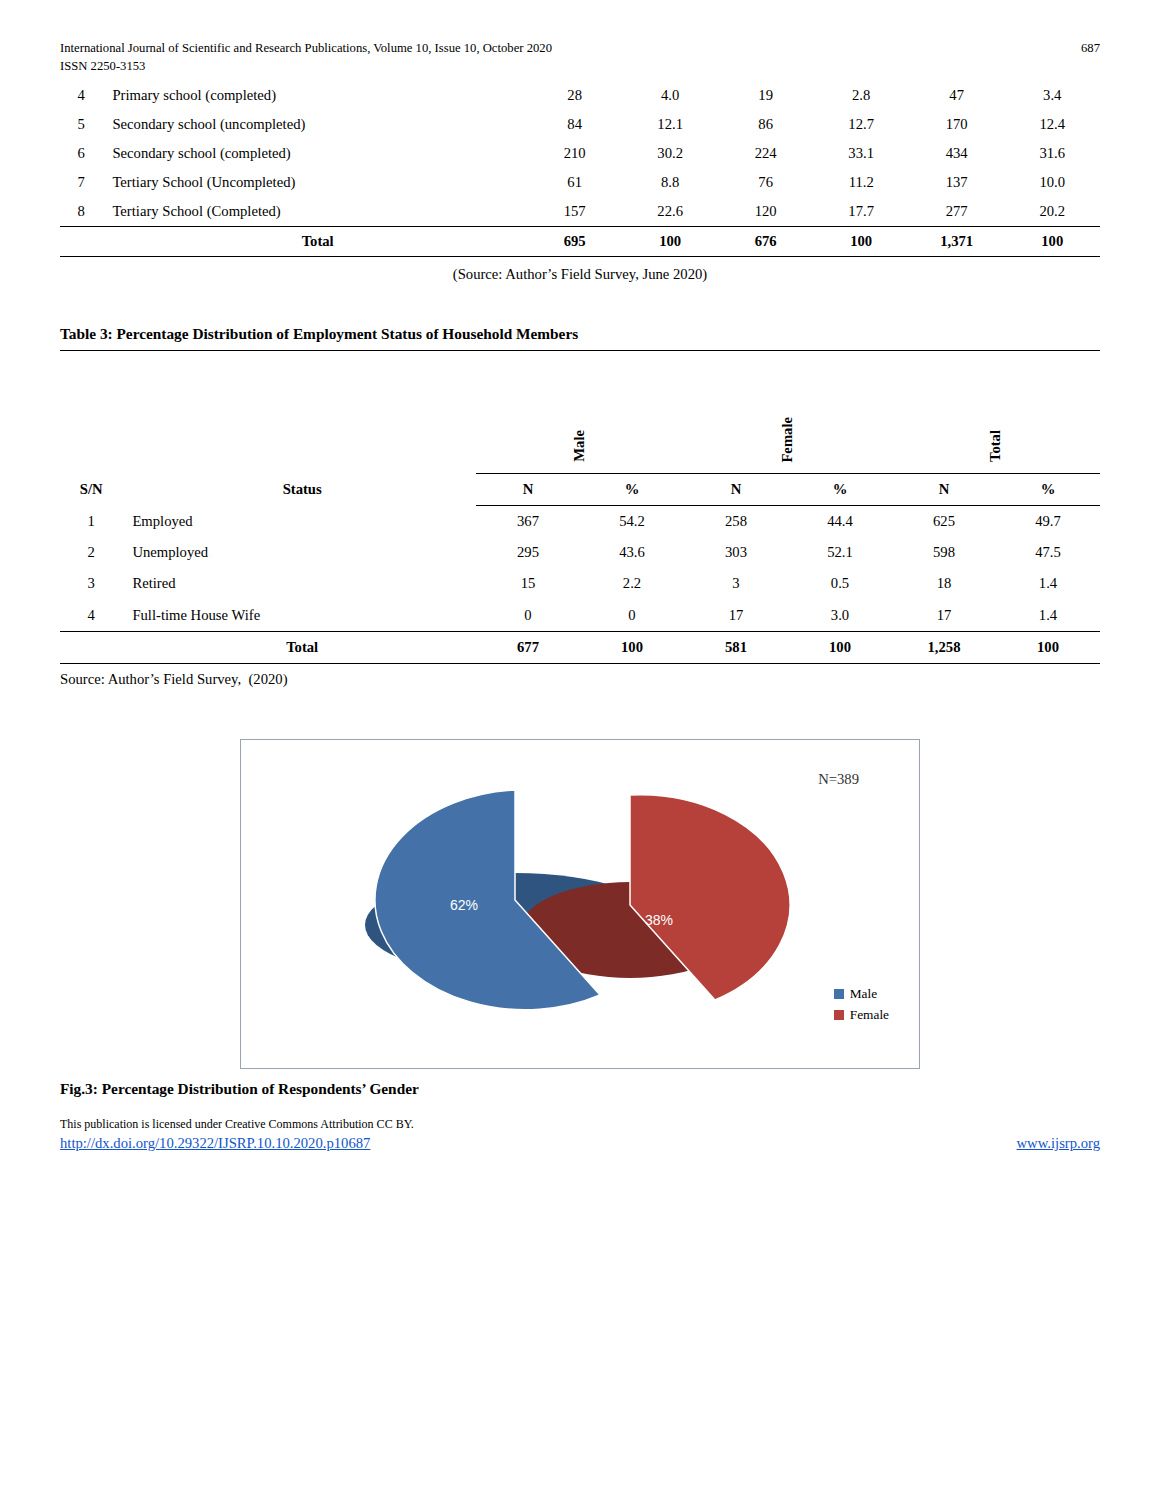International Journal of Scientific and Research Publications, Volume 10, Issue 10, October 2020 687
ISSN 2250-3153
| 4 | Primary school (completed) | 28 | 4.0 | 19 | 2.8 | 47 | 3.4 |
| 5 | Secondary school (uncompleted) | 84 | 12.1 | 86 | 12.7 | 170 | 12.4 |
| 6 | Secondary school (completed) | 210 | 30.2 | 224 | 33.1 | 434 | 31.6 |
| 7 | Tertiary School (Uncompleted) | 61 | 8.8 | 76 | 11.2 | 137 | 10.0 |
| 8 | Tertiary School (Completed) | 157 | 22.6 | 120 | 17.7 | 277 | 20.2 |
| | Total | 695 | 100 | 676 | 100 | 1,371 | 100 |
(Source: Author’s Field Survey, June 2020)
Table 3: Percentage Distribution of Employment Status of Household Members
| | | Male | Female | Total |
| --- | --- | --- | --- | --- |
| S/N | Status | N | % | N | % | N | % |
| 1 | Employed | 367 | 54.2 | 258 | 44.4 | 625 | 49.7 |
| 2 | Unemployed | 295 | 43.6 | 303 | 52.1 | 598 | 47.5 |
| 3 | Retired | 15 | 2.2 | 3 | 0.5 | 18 | 1.4 |
| 4 | Full-time House Wife | 0 | 0 | 17 | 3.0 | 17 | 1.4 |
| | Total | 677 | 100 | 581 | 100 | 1,258 | 100 |
Source: Author’s Field Survey, (2020)
N=389
62% 38%
Male
Female
Fig.3: Percentage Distribution of Respondents’ Gender
This publication is licensed under Creative Commons Attribution CC BY.
http://dx.doi.org/10.29322/IJSRP.10.10.2020.p10687 www.ijsrp.org